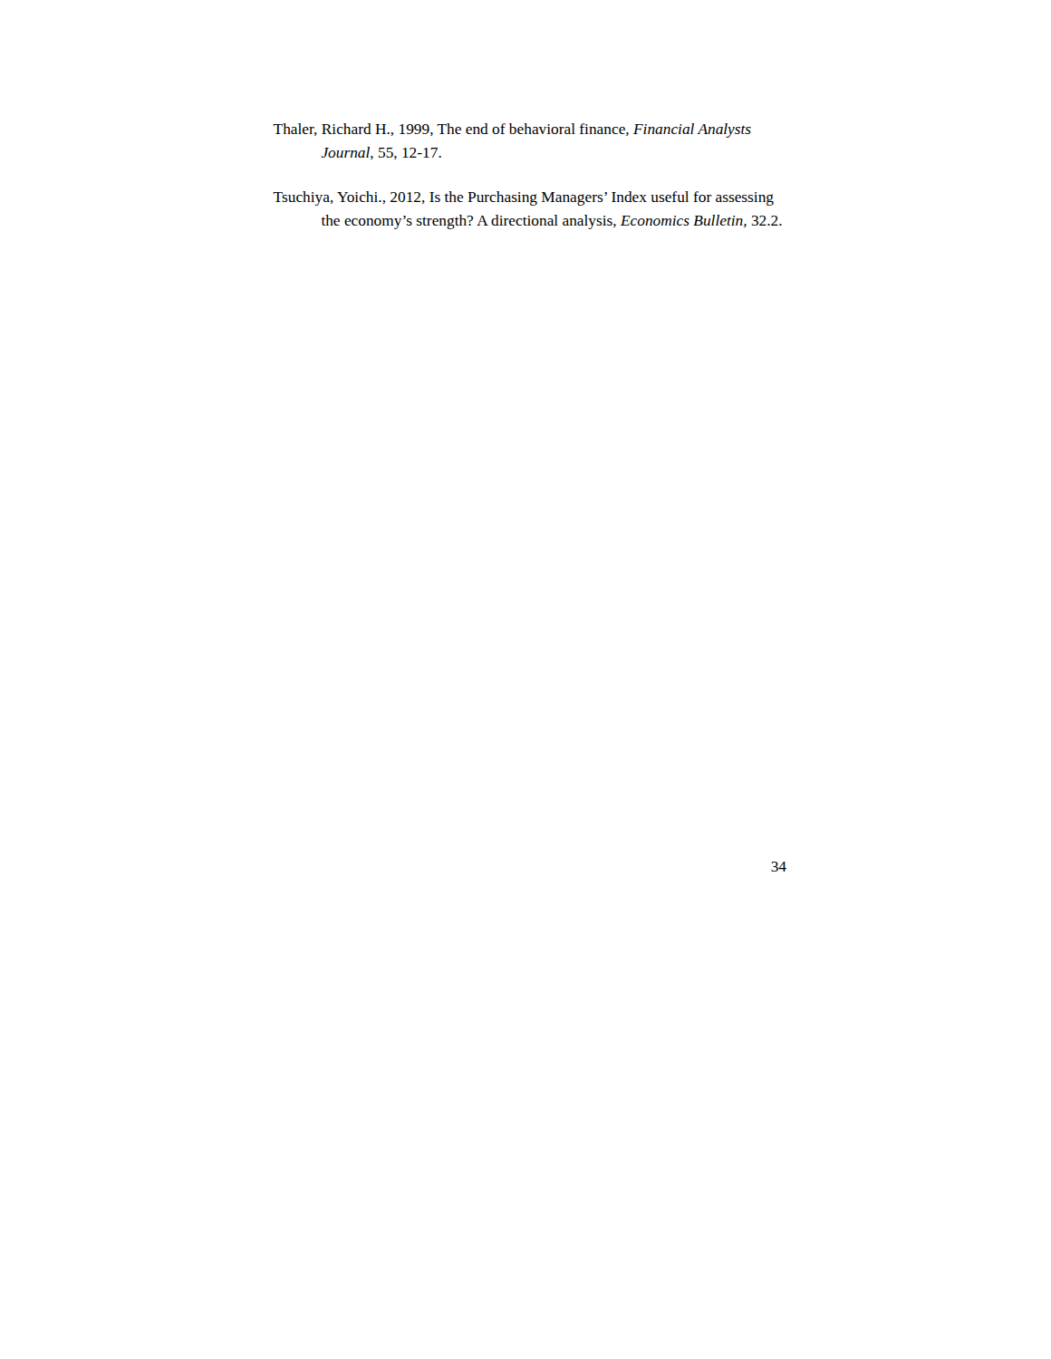Thaler, Richard H., 1999, The end of behavioral finance, Financial Analysts Journal, 55, 12-17.
Tsuchiya, Yoichi., 2012, Is the Purchasing Managers’ Index useful for assessing the economy’s strength? A directional analysis, Economics Bulletin, 32.2.
34